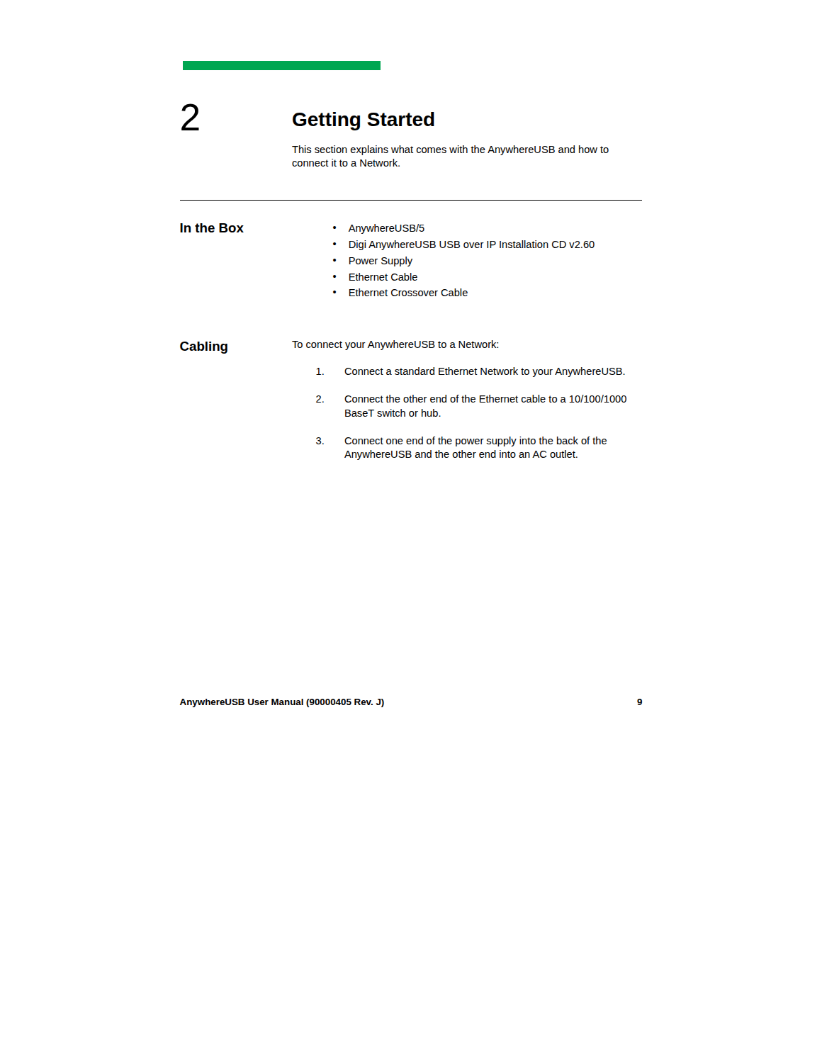2
Getting Started
This section explains what comes with the AnywhereUSB and how to connect it to a Network.
In the Box
AnywhereUSB/5
Digi AnywhereUSB USB over IP Installation CD v2.60
Power Supply
Ethernet Cable
Ethernet Crossover Cable
Cabling
To connect your AnywhereUSB to a Network:
Connect a standard Ethernet Network to your AnywhereUSB.
Connect the other end of the Ethernet cable to a 10/100/1000 BaseT switch or hub.
Connect one end of the power supply into the back of the AnywhereUSB and the other end into an AC outlet.
AnywhereUSB User Manual (90000405 Rev. J)
9